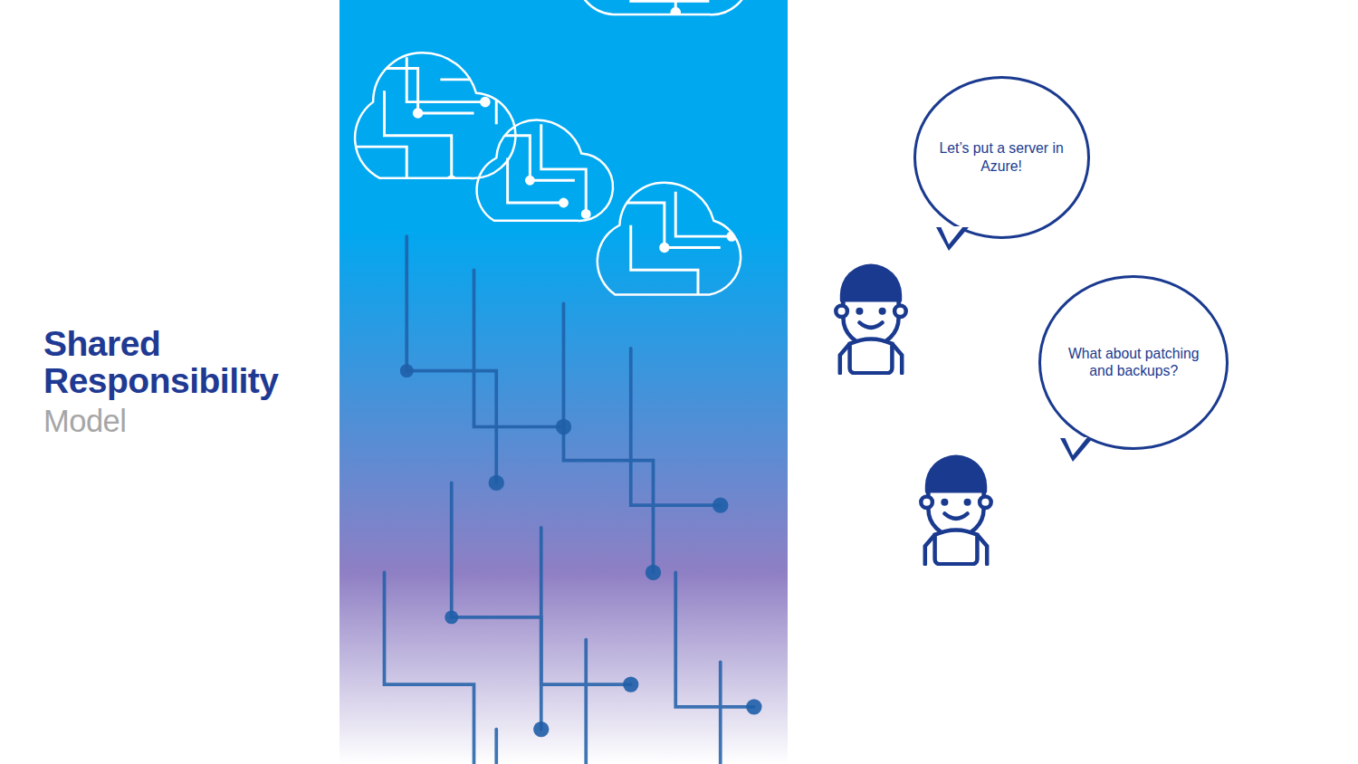Shared
ResponsibilityModel
Let’s put a server in Azure!
What about patching and backups?